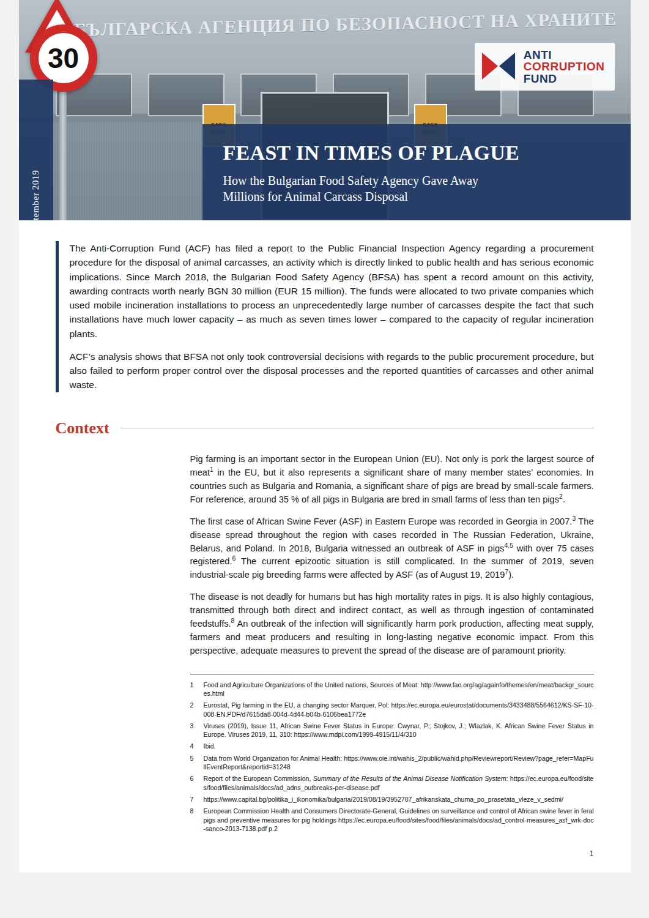БЪЛГАРСКА АГЕНЦИЯ ПО БЕЗОПАСНОСТ НА ХРАНИТЕ
БАБХ
BFSA
БАБХ
BFSA
30
Anti
Corruption
Fund
September 2019
Feast in Times of Plague
How the Bulgarian Food Safety Agency Gave Away
Millions for Animal Carcass Disposal
The Anti-Corruption Fund (ACF) has filed a report to the Public Financial Inspection Agency regarding a procurement procedure for the disposal of animal carcasses, an activity which is directly linked to public health and has serious economic implications. Since March 2018, the Bulgarian Food Safety Agency (BFSA) has spent a record amount on this activity, awarding contracts worth nearly BGN 30 million (EUR 15 million). The funds were allocated to two private companies which used mobile incineration installations to process an unprecedentedly large number of carcasses despite the fact that such installations have much lower capacity – as much as seven times lower – compared to the capacity of regular incineration plants.
ACF’s analysis shows that BFSA not only took controversial decisions with regards to the public procurement procedure, but also failed to perform proper control over the disposal processes and the reported quantities of carcasses and other animal waste.
Context
Pig farming is an important sector in the European Union (EU). Not only is pork the largest source of meat1 in the EU, but it also represents a significant share of many member states’ economies. In countries such as Bulgaria and Romania, a significant share of pigs are bread by small-scale farmers. For reference, around 35 % of all pigs in Bulgaria are bred in small farms of less than ten pigs2.
The first case of African Swine Fever (ASF) in Eastern Europe was recorded in Georgia in 2007.3 The disease spread throughout the region with cases recorded in The Russian Federation, Ukraine, Belarus, and Poland. In 2018, Bulgaria witnessed an outbreak of ASF in pigs4,5 with over 75 cases registered.6 The current epizootic situation is still complicated. In the summer of 2019, seven industrial-scale pig breeding farms were affected by ASF (as of August 19, 20197).
The disease is not deadly for humans but has high mortality rates in pigs. It is also highly contagious, transmitted through both direct and indirect contact, as well as through ingestion of contaminated feedstuffs.8 An outbreak of the infection will significantly harm pork production, affecting meat supply, farmers and meat producers and resulting in long-lasting negative economic impact. From this perspective, adequate measures to prevent the spread of the disease are of paramount priority.
Food and Agriculture Organizations of the United nations, Sources of Meat: http://www.fao.org/ag/againfo/themes/en/meat/backgr_sources.html
Eurostat, Pig farming in the EU, a changing sector Marquer, Pol: https://ec.europa.eu/eurostat/documents/3433488/5564612/KS-SF-10-008-EN.PDF/d7615da8-004d-4d44-b04b-6106bea1772e
Viruses (2019), Issue 11, African Swine Fever Status in Europe: Cwynar, P.; Stojkov, J.; Wlazlak, K. African Swine Fever Status in Europe. Viruses 2019, 11, 310: https://www.mdpi.com/1999-4915/11/4/310
Ibid.
Data from World Organization for Animal Health: https://www.oie.int/wahis_2/public/wahid.php/Reviewreport/Review?page_refer=MapFullEventReport&reportid=31248
Report of the European Commission, Summary of the Results of the Animal Disease Notification System: https://ec.europa.eu/food/sites/food/files/animals/docs/ad_adns_outbreaks-per-disease.pdf
https://www.capital.bg/politika_i_ikonomika/bulgaria/2019/08/19/3952707_afrikanskata_chuma_po_prasetata_vleze_v_sedmi/
European Commission Health and Consumers Directorate-General, Guidelines on surveillance and control of African swine fever in feral pigs and preventive measures for pig holdings https://ec.europa.eu/food/sites/food/files/animals/docs/ad_control-measures_asf_wrk-doc-sanco-2013-7138.pdf p.2
1